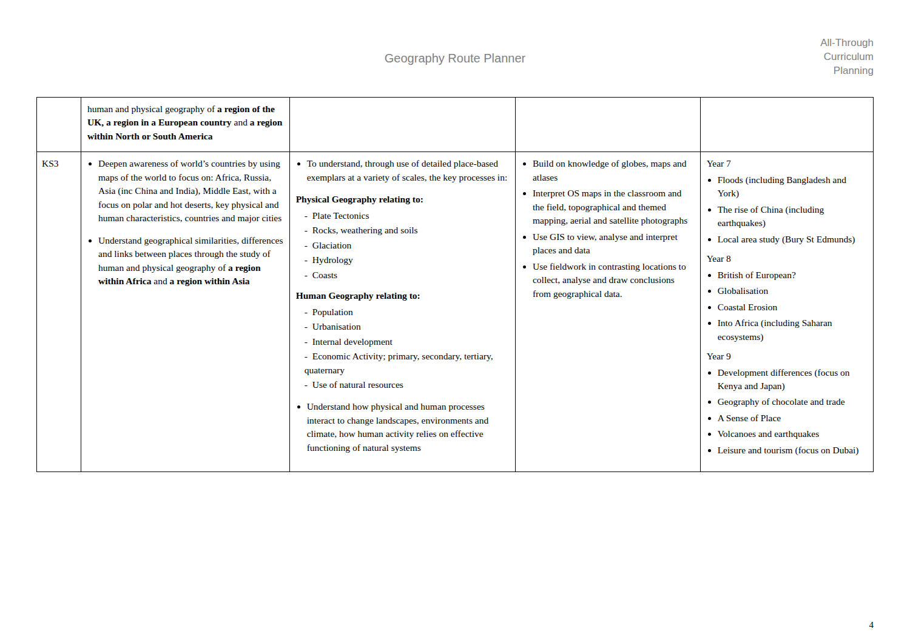Geography Route Planner
All-Through
Curriculum
Planning
| | human and physical geography of a region of the UK, a region in a European country and a region within North or South America | | | |
| KS3 | Deepen awareness of world’s countries by using maps of the world to focus on: Africa, Russia, Asia (inc China and India), Middle East, with a focus on polar and hot deserts, key physical and human characteristics, countries and major cities Understand geographical similarities, differences and links between places through the study of human and physical geography of a region within Africa and a region within Asia | To understand, through use of detailed place-based exemplars at a variety of scales, the key processes in: Physical Geography relating to: Plate Tectonics Rocks, weathering and soils Glaciation Hydrology Coasts Human Geography relating to: Population Urbanisation Internal development Economic Activity; primary, secondary, tertiary, quaternary Use of natural resources Understand how physical and human processes interact to change landscapes, environments and climate, how human activity relies on effective functioning of natural systems | Build on knowledge of globes, maps and atlases Interpret OS maps in the classroom and the field, topographical and themed mapping, aerial and satellite photographs Use GIS to view, analyse and interpret places and data Use fieldwork in contrasting locations to collect, analyse and draw conclusions from geographical data. | Year 7 Floods (including Bangladesh and York) The rise of China (including earthquakes) Local area study (Bury St Edmunds) Year 8 British of European? Globalisation Coastal Erosion Into Africa (including Saharan ecosystems) Year 9 Development differences (focus on Kenya and Japan) Geography of chocolate and trade A Sense of Place Volcanoes and earthquakes Leisure and tourism (focus on Dubai) |
4